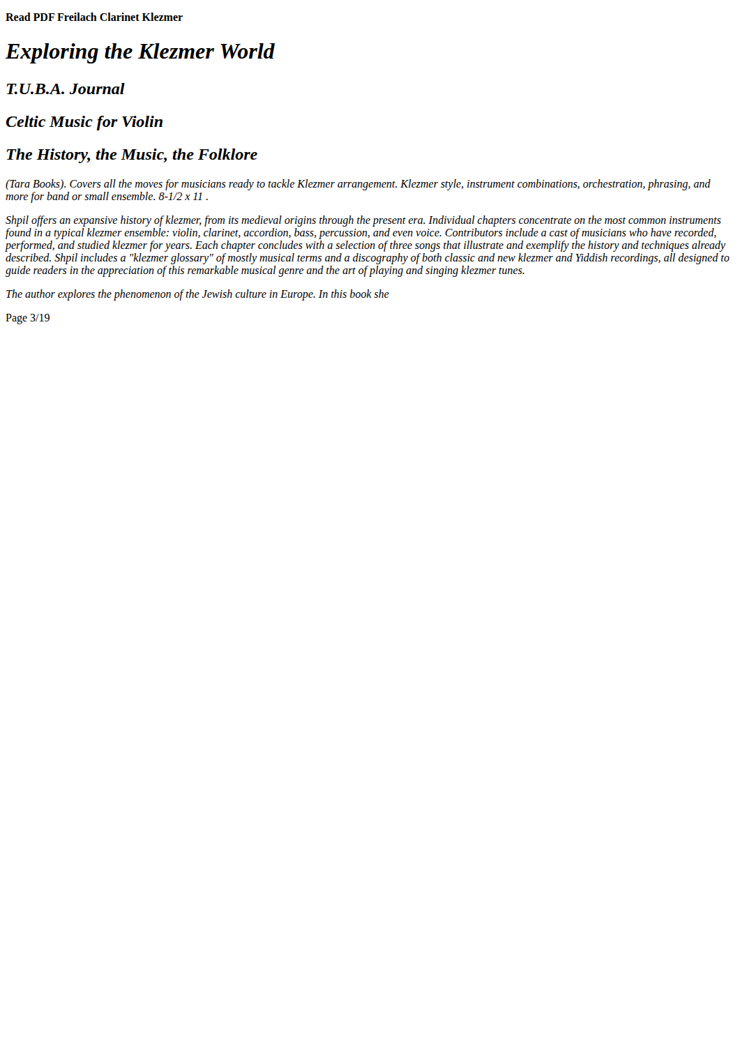Read PDF Freilach Clarinet Klezmer
Exploring the Klezmer World
T.U.B.A. Journal
Celtic Music for Violin
The History, the Music, the Folklore
(Tara Books). Covers all the moves for musicians ready to tackle Klezmer arrangement. Klezmer style, instrument combinations, orchestration, phrasing, and more for band or small ensemble. 8-1/2 x 11 .
Shpil offers an expansive history of klezmer, from its medieval origins through the present era. Individual chapters concentrate on the most common instruments found in a typical klezmer ensemble: violin, clarinet, accordion, bass, percussion, and even voice. Contributors include a cast of musicians who have recorded, performed, and studied klezmer for years. Each chapter concludes with a selection of three songs that illustrate and exemplify the history and techniques already described. Shpil includes a "klezmer glossary" of mostly musical terms and a discography of both classic and new klezmer and Yiddish recordings, all designed to guide readers in the appreciation of this remarkable musical genre and the art of playing and singing klezmer tunes.
The author explores the phenomenon of the Jewish culture in Europe. In this book she
Page 3/19